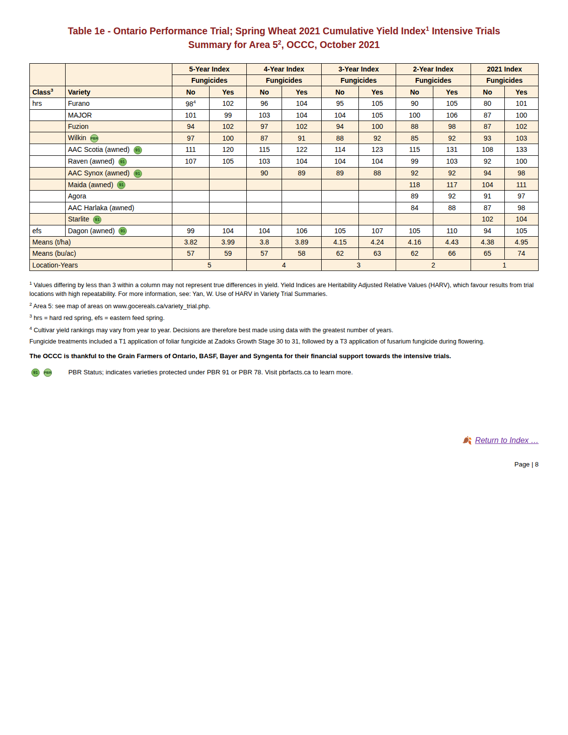Table 1e - Ontario Performance Trial; Spring Wheat 2021 Cumulative Yield Index1 Intensive Trials
Summary for Area 52, OCCC, October 2021
| | | 5-Year Index | 4-Year Index | 3-Year Index | 2-Year Index | 2021 Index |
| --- | --- | --- | --- | --- | --- | --- |
| Fungicides | Fungicides | Fungicides | Fungicides | Fungicides |
| Class 3 | Variety | No | Yes | No | Yes | No | Yes | No | Yes | No | Yes |
| hrs | Furano | 98 4 | 102 | 96 | 104 | 95 | 105 | 90 | 105 | 80 | 101 |
| | MAJOR | 101 | 99 | 103 | 104 | 104 | 105 | 100 | 106 | 87 | 100 |
| | Fuzion | 94 | 102 | 97 | 102 | 94 | 100 | 88 | 98 | 87 | 102 |
| | Wilkin PBR | 97 | 100 | 87 | 91 | 88 | 92 | 85 | 92 | 93 | 103 |
| | AAC Scotia (awned) 91 | 111 | 120 | 115 | 122 | 114 | 123 | 115 | 131 | 108 | 133 |
| | Raven (awned) 91 | 107 | 105 | 103 | 104 | 104 | 104 | 99 | 103 | 92 | 100 |
| | AAC Synox (awned) 91 | | | 90 | 89 | 89 | 88 | 92 | 92 | 94 | 98 |
| | Maida (awned) 91 | | | | | | | 118 | 117 | 104 | 111 |
| | Agora | | | | | | | 89 | 92 | 91 | 97 |
| | AAC Harlaka (awned) | | | | | | | 84 | 88 | 87 | 98 |
| | Starlite 91 | | | | | | | | | 102 | 104 |
| efs | Dagon (awned) 91 | 99 | 104 | 104 | 106 | 105 | 107 | 105 | 110 | 94 | 105 |
| Means (t/ha) | 3.82 | 3.99 | 3.8 | 3.89 | 4.15 | 4.24 | 4.16 | 4.43 | 4.38 | 4.95 |
| Means (bu/ac) | 57 | 59 | 57 | 58 | 62 | 63 | 62 | 66 | 65 | 74 |
| Location-Years | 5 | 4 | 3 | 2 | 1 |
1 Values differing by less than 3 within a column may not represent true differences in yield. Yield Indices are Heritability Adjusted Relative Values (HARV), which favour results from trial locations with high repeatability. For more information, see: Yan, W. Use of HARV in Variety Trial Summaries.
2 Area 5: see map of areas on www.gocereals.ca/variety_trial.php.
3 hrs = hard red spring, efs = eastern feed spring.
4 Cultivar yield rankings may vary from year to year. Decisions are therefore best made using data with the greatest number of years.
Fungicide treatments included a T1 application of foliar fungicide at Zadoks Growth Stage 30 to 31, followed by a T3 application of fusarium fungicide during flowering.
The OCCC is thankful to the Grain Farmers of Ontario, BASF, Bayer and Syngenta for their financial support towards the intensive trials.
91 PBR PBR Status; indicates varieties protected under PBR 91 or PBR 78. Visit pbrfacts.ca to learn more.
🍂Return to Index …
Page | 8